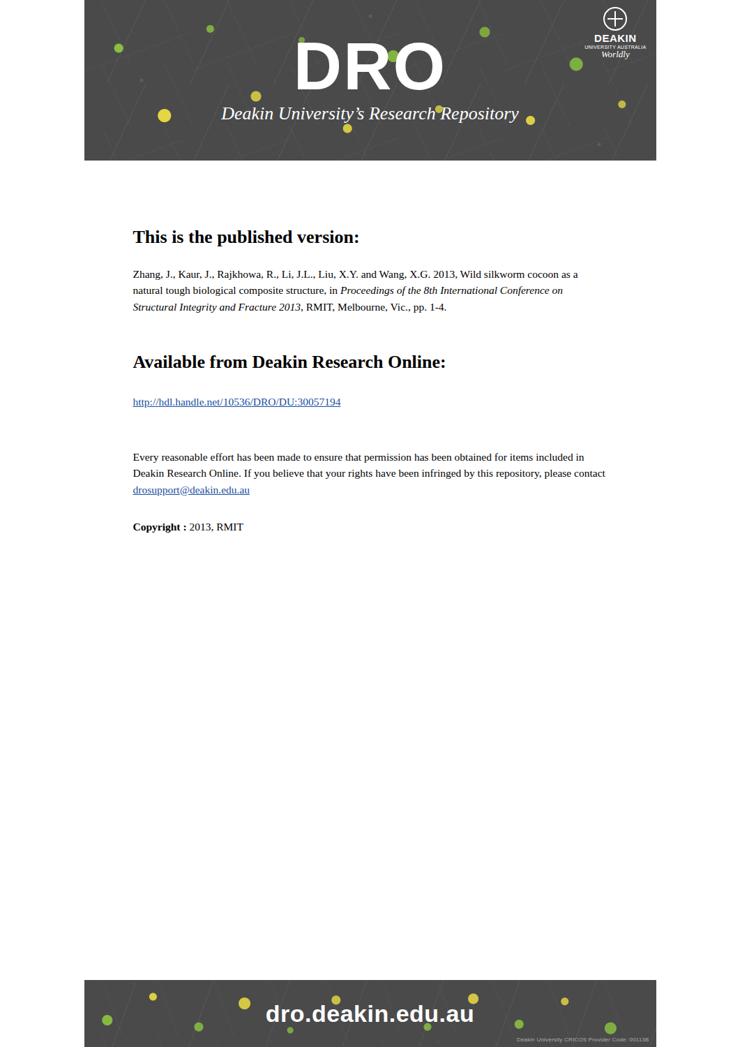DEAKIN UNIVERSITY AUSTRALIA Worldly
DRO Deakin University’s Research Repository
This is the published version:
Zhang, J., Kaur, J., Rajkhowa, R., Li, J.L., Liu, X.Y. and Wang, X.G. 2013, Wild silkworm cocoon as a natural tough biological composite structure, in Proceedings of the 8th International Conference on Structural Integrity and Fracture 2013, RMIT, Melbourne, Vic., pp. 1-4.
Available from Deakin Research Online:
http://hdl.handle.net/10536/DRO/DU:30057194
Every reasonable effort has been made to ensure that permission has been obtained for items included in Deakin Research Online. If you believe that your rights have been infringed by this repository, please contact drosupport@deakin.edu.au
Copyright : 2013, RMIT
dro.deakin.edu.au Deakin University CRICOS Provider Code: 00113B